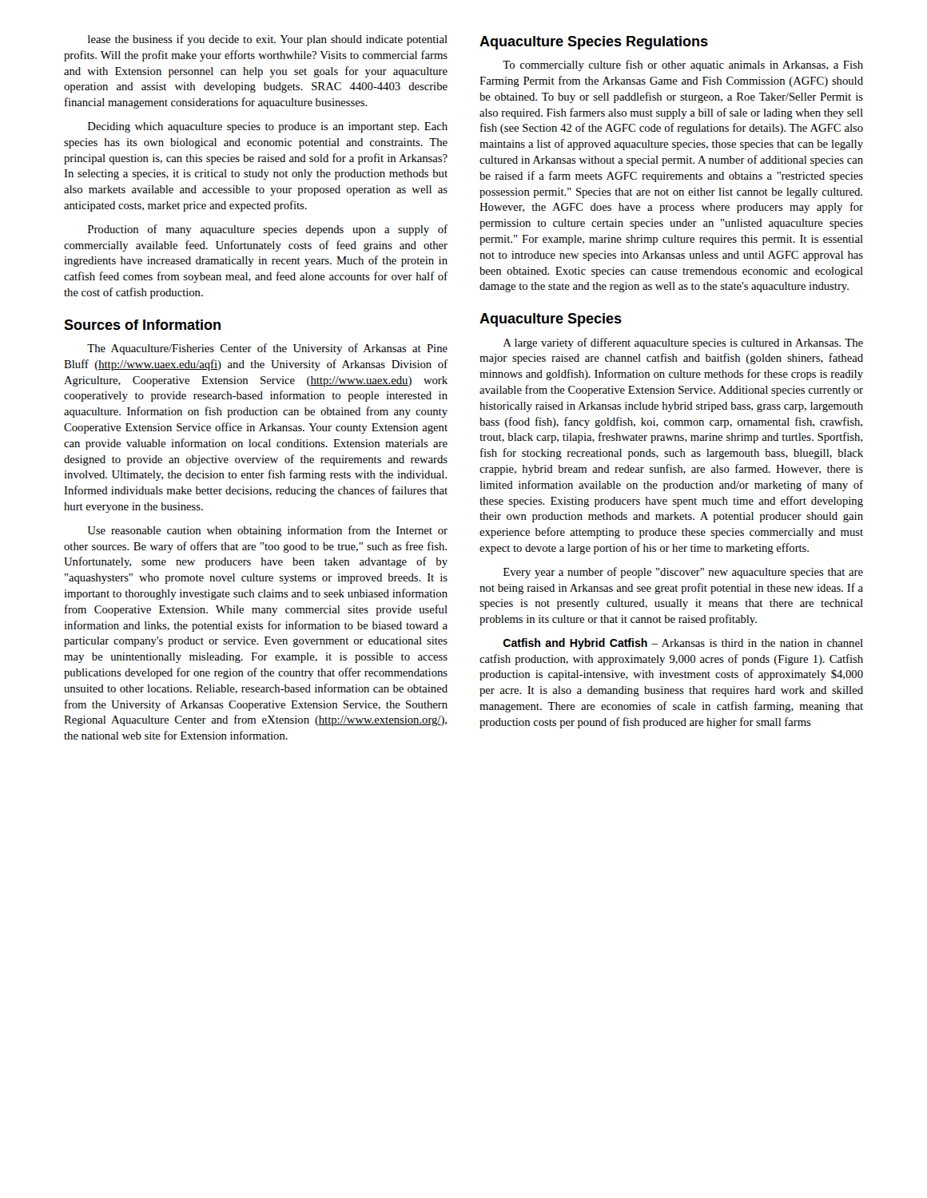lease the business if you decide to exit. Your plan should indicate potential profits. Will the profit make your efforts worthwhile? Visits to commercial farms and with Extension personnel can help you set goals for your aquaculture operation and assist with developing budgets. SRAC 4400-4403 describe financial management considerations for aquaculture businesses.
Deciding which aquaculture species to produce is an important step. Each species has its own biological and economic potential and constraints. The principal question is, can this species be raised and sold for a profit in Arkansas? In selecting a species, it is critical to study not only the production methods but also markets available and accessible to your proposed operation as well as anticipated costs, market price and expected profits.
Production of many aquaculture species depends upon a supply of commercially available feed. Unfortunately costs of feed grains and other ingredients have increased dramatically in recent years. Much of the protein in catfish feed comes from soybean meal, and feed alone accounts for over half of the cost of catfish production.
Sources of Information
The Aquaculture/Fisheries Center of the University of Arkansas at Pine Bluff (http://www.uaex.edu/aqfi) and the University of Arkansas Division of Agriculture, Cooperative Extension Service (http://www.uaex.edu) work cooperatively to provide research-based information to people interested in aquaculture. Information on fish production can be obtained from any county Cooperative Extension Service office in Arkansas. Your county Extension agent can provide valuable information on local conditions. Extension materials are designed to provide an objective overview of the requirements and rewards involved. Ultimately, the decision to enter fish farming rests with the individual. Informed individuals make better decisions, reducing the chances of failures that hurt everyone in the business.
Use reasonable caution when obtaining information from the Internet or other sources. Be wary of offers that are "too good to be true," such as free fish. Unfortunately, some new producers have been taken advantage of by "aquashysters" who promote novel culture systems or improved breeds. It is important to thoroughly investigate such claims and to seek unbiased information from Cooperative Extension. While many commercial sites provide useful information and links, the potential exists for information to be biased toward a particular company's product or service. Even government or educational sites may be unintentionally misleading. For example, it is possible to access publications developed for one region of the country that offer recommendations unsuited to other locations. Reliable, research-based information can be obtained from the University of Arkansas Cooperative Extension Service, the Southern Regional Aquaculture Center and from eXtension (http://www.extension.org/), the national web site for Extension information.
Aquaculture Species Regulations
To commercially culture fish or other aquatic animals in Arkansas, a Fish Farming Permit from the Arkansas Game and Fish Commission (AGFC) should be obtained. To buy or sell paddlefish or sturgeon, a Roe Taker/Seller Permit is also required. Fish farmers also must supply a bill of sale or lading when they sell fish (see Section 42 of the AGFC code of regulations for details). The AGFC also maintains a list of approved aquaculture species, those species that can be legally cultured in Arkansas without a special permit. A number of additional species can be raised if a farm meets AGFC requirements and obtains a "restricted species possession permit." Species that are not on either list cannot be legally cultured. However, the AGFC does have a process where producers may apply for permission to culture certain species under an "unlisted aquaculture species permit." For example, marine shrimp culture requires this permit. It is essential not to introduce new species into Arkansas unless and until AGFC approval has been obtained. Exotic species can cause tremendous economic and ecological damage to the state and the region as well as to the state's aquaculture industry.
Aquaculture Species
A large variety of different aquaculture species is cultured in Arkansas. The major species raised are channel catfish and baitfish (golden shiners, fathead minnows and goldfish). Information on culture methods for these crops is readily available from the Cooperative Extension Service. Additional species currently or historically raised in Arkansas include hybrid striped bass, grass carp, largemouth bass (food fish), fancy goldfish, koi, common carp, ornamental fish, crawfish, trout, black carp, tilapia, freshwater prawns, marine shrimp and turtles. Sportfish, fish for stocking recreational ponds, such as largemouth bass, bluegill, black crappie, hybrid bream and redear sunfish, are also farmed. However, there is limited information available on the production and/or marketing of many of these species. Existing producers have spent much time and effort developing their own production methods and markets. A potential producer should gain experience before attempting to produce these species commercially and must expect to devote a large portion of his or her time to marketing efforts.
Every year a number of people "discover" new aquaculture species that are not being raised in Arkansas and see great profit potential in these new ideas. If a species is not presently cultured, usually it means that there are technical problems in its culture or that it cannot be raised profitably.
Catfish and Hybrid Catfish – Arkansas is third in the nation in channel catfish production, with approximately 9,000 acres of ponds (Figure 1). Catfish production is capital-intensive, with investment costs of approximately $4,000 per acre. It is also a demanding business that requires hard work and skilled management. There are economies of scale in catfish farming, meaning that production costs per pound of fish produced are higher for small farms